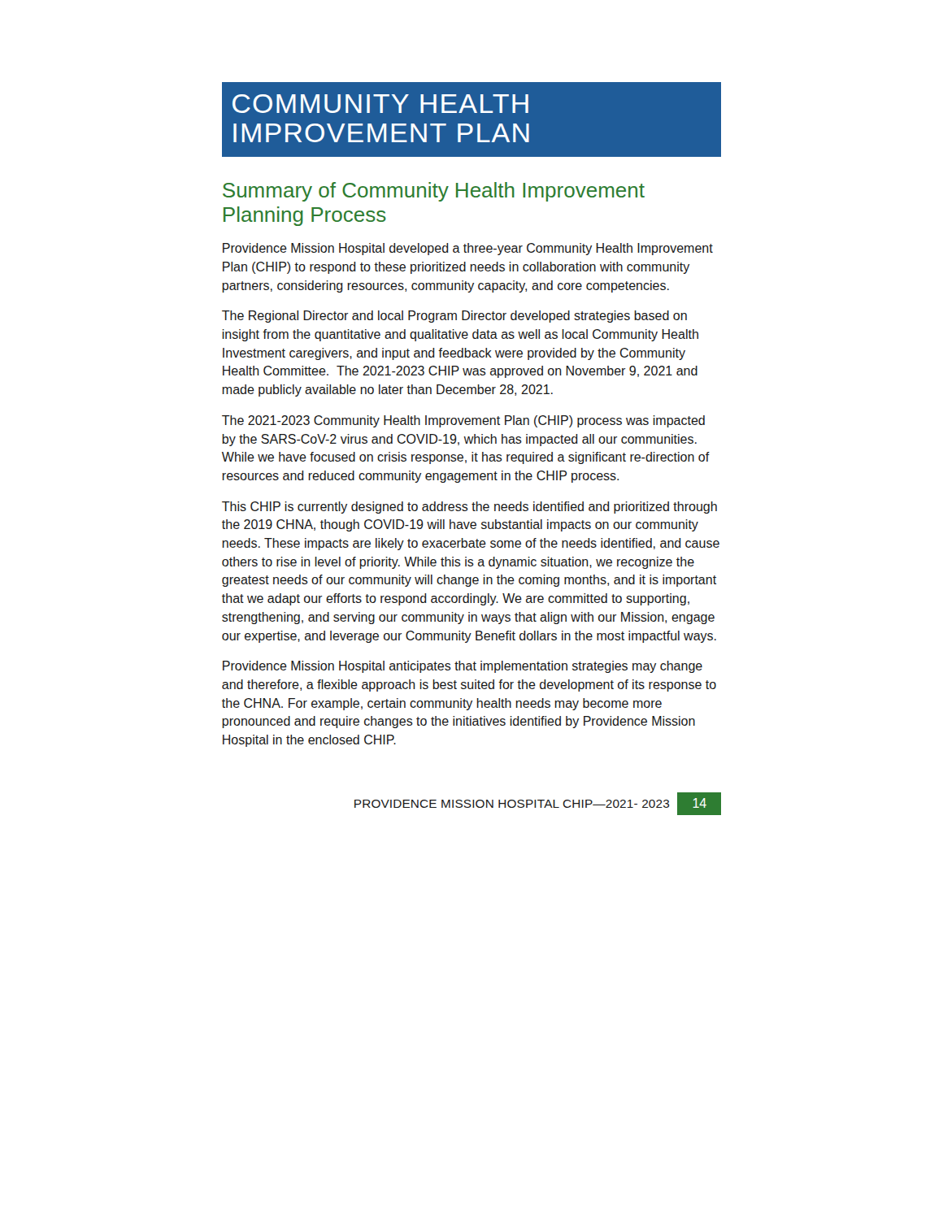COMMUNITY HEALTH IMPROVEMENT PLAN
Summary of Community Health Improvement Planning Process
Providence Mission Hospital developed a three-year Community Health Improvement Plan (CHIP) to respond to these prioritized needs in collaboration with community partners, considering resources, community capacity, and core competencies.
The Regional Director and local Program Director developed strategies based on insight from the quantitative and qualitative data as well as local Community Health Investment caregivers, and input and feedback were provided by the Community Health Committee. The 2021-2023 CHIP was approved on November 9, 2021 and made publicly available no later than December 28, 2021.
The 2021-2023 Community Health Improvement Plan (CHIP) process was impacted by the SARS-CoV-2 virus and COVID-19, which has impacted all our communities. While we have focused on crisis response, it has required a significant re-direction of resources and reduced community engagement in the CHIP process.
This CHIP is currently designed to address the needs identified and prioritized through the 2019 CHNA, though COVID-19 will have substantial impacts on our community needs. These impacts are likely to exacerbate some of the needs identified, and cause others to rise in level of priority. While this is a dynamic situation, we recognize the greatest needs of our community will change in the coming months, and it is important that we adapt our efforts to respond accordingly. We are committed to supporting, strengthening, and serving our community in ways that align with our Mission, engage our expertise, and leverage our Community Benefit dollars in the most impactful ways.
Providence Mission Hospital anticipates that implementation strategies may change and therefore, a flexible approach is best suited for the development of its response to the CHNA. For example, certain community health needs may become more pronounced and require changes to the initiatives identified by Providence Mission Hospital in the enclosed CHIP.
PROVIDENCE MISSION HOSPITAL CHIP—2021- 2023
14